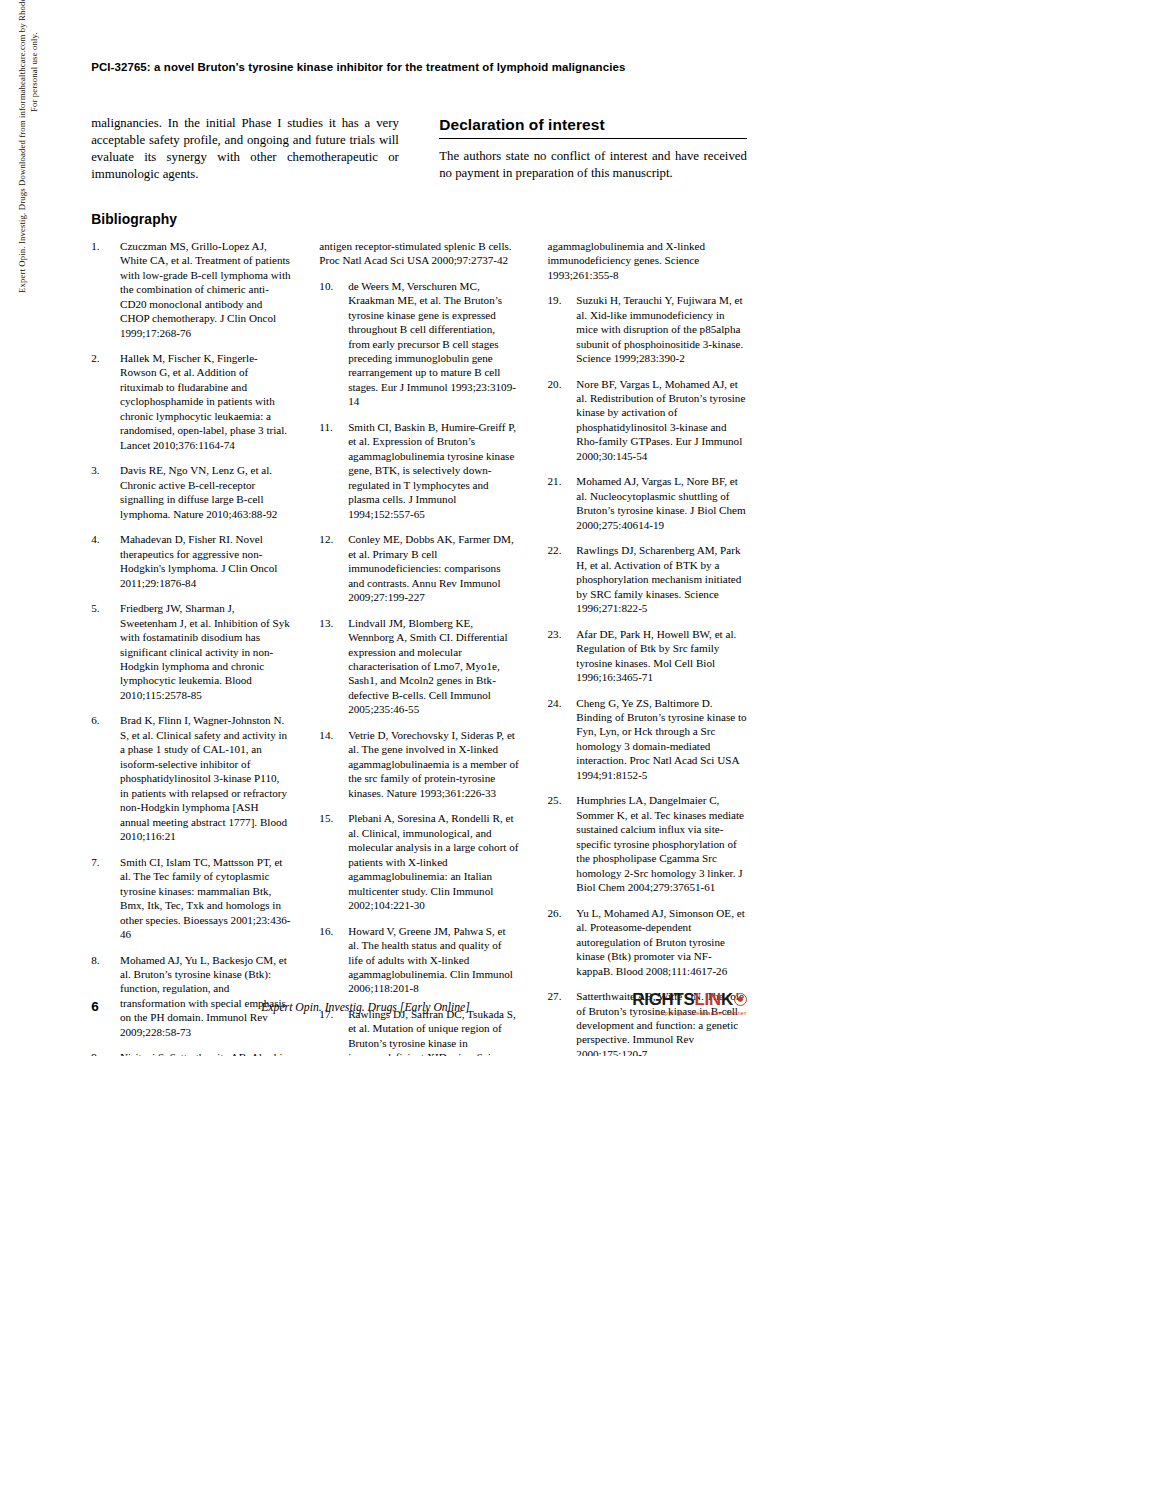Expert Opin. Investig. Drugs Downloaded from informahealthcare.com by Rhode Island Hospital on 02/05/12 For personal use only.
PCI-32765: a novel Bruton’s tyrosine kinase inhibitor for the treatment of lymphoid malignancies
malignancies. In the initial Phase I studies it has a very acceptable safety profile, and ongoing and future trials will evaluate its synergy with other chemotherapeutic or immunologic agents.
Declaration of interest
The authors state no conflict of interest and have received no payment in preparation of this manuscript.
Bibliography
1. Czuczman MS, Grillo-Lopez AJ, White CA, et al. Treatment of patients with low-grade B-cell lymphoma with the combination of chimeric anti-CD20 monoclonal antibody and CHOP chemotherapy. J Clin Oncol 1999;17:268-76
2. Hallek M, Fischer K, Fingerle-Rowson G, et al. Addition of rituximab to fludarabine and cyclophosphamide in patients with chronic lymphocytic leukaemia: a randomised, open-label, phase 3 trial. Lancet 2010;376:1164-74
3. Davis RE, Ngo VN, Lenz G, et al. Chronic active B-cell-receptor signalling in diffuse large B-cell lymphoma. Nature 2010;463:88-92
4. Mahadevan D, Fisher RI. Novel therapeutics for aggressive non-Hodgkin's lymphoma. J Clin Oncol 2011;29:1876-84
5. Friedberg JW, Sharman J, Sweetenham J, et al. Inhibition of Syk with fostamatinib disodium has significant clinical activity in non-Hodgkin lymphoma and chronic lymphocytic leukemia. Blood 2010;115:2578-85
6. Brad K, Flinn I, Wagner-Johnston N. S, et al. Clinical safety and activity in a phase 1 study of CAL-101, an isoform-selective inhibitor of phosphatidylinositol 3-kinase P110, in patients with relapsed or refractory non-Hodgkin lymphoma [ASH annual meeting abstract 1777]. Blood 2010;116:21
7. Smith CI, Islam TC, Mattsson PT, et al. The Tec family of cytoplasmic tyrosine kinases: mammalian Btk, Bmx, Itk, Tec, Txk and homologs in other species. Bioessays 2001;23:436-46
8. Mohamed AJ, Yu L, Backesjo CM, et al. Bruton’s tyrosine kinase (Btk): function, regulation, and transformation with special emphasis on the PH domain. Immunol Rev 2009;228:58-73
9. Nisitani S, Satterthwaite AB, Akashi K, et al. Posttranscriptional regulation of Bruton’s tyrosine kinase expression in
antigen receptor-stimulated splenic B cells. Proc Natl Acad Sci USA 2000;97:2737-42
10. de Weers M, Verschuren MC, Kraakman ME, et al. The Bruton’s tyrosine kinase gene is expressed throughout B cell differentiation, from early precursor B cell stages preceding immunoglobulin gene rearrangement up to mature B cell stages. Eur J Immunol 1993;23:3109-14
11. Smith CI, Baskin B, Humire-Greiff P, et al. Expression of Bruton’s agammaglobulinemia tyrosine kinase gene, BTK, is selectively down-regulated in T lymphocytes and plasma cells. J Immunol 1994;152:557-65
12. Conley ME, Dobbs AK, Farmer DM, et al. Primary B cell immunodeficiencies: comparisons and contrasts. Annu Rev Immunol 2009;27:199-227
13. Lindvall JM, Blomberg KE, Wennborg A, Smith CI. Differential expression and molecular characterisation of Lmo7, Myo1e, Sash1, and Mcoln2 genes in Btk-defective B-cells. Cell Immunol 2005;235:46-55
14. Vetrie D, Vorechovsky I, Sideras P, et al. The gene involved in X-linked agammaglobulinaemia is a member of the src family of protein-tyrosine kinases. Nature 1993;361:226-33
15. Plebani A, Soresina A, Rondelli R, et al. Clinical, immunological, and molecular analysis in a large cohort of patients with X-linked agammaglobulinemia: an Italian multicenter study. Clin Immunol 2002;104:221-30
16. Howard V, Greene JM, Pahwa S, et al. The health status and quality of life of adults with X-linked agammaglobulinemia. Clin Immunol 2006;118:201-8
17. Rawlings DJ, Saffran DC, Tsukada S, et al. Mutation of unique region of Bruton’s tyrosine kinase in immunodeficient XID mice. Science 1993;261:358-61
18. Thomas JD, Sideras P, Smith CI, et al. Colocalization of X-linked
agammaglobulinemia and X-linked immunodeficiency genes. Science 1993;261:355-8
19. Suzuki H, Terauchi Y, Fujiwara M, et al. Xid-like immunodeficiency in mice with disruption of the p85alpha subunit of phosphoinositide 3-kinase. Science 1999;283:390-2
20. Nore BF, Vargas L, Mohamed AJ, et al. Redistribution of Bruton’s tyrosine kinase by activation of phosphatidylinositol 3-kinase and Rho-family GTPases. Eur J Immunol 2000;30:145-54
21. Mohamed AJ, Vargas L, Nore BF, et al. Nucleocytoplasmic shuttling of Bruton’s tyrosine kinase. J Biol Chem 2000;275:40614-19
22. Rawlings DJ, Scharenberg AM, Park H, et al. Activation of BTK by a phosphorylation mechanism initiated by SRC family kinases. Science 1996;271:822-5
23. Afar DE, Park H, Howell BW, et al. Regulation of Btk by Src family tyrosine kinases. Mol Cell Biol 1996;16:3465-71
24. Cheng G, Ye ZS, Baltimore D. Binding of Bruton’s tyrosine kinase to Fyn, Lyn, or Hck through a Src homology 3 domain-mediated interaction. Proc Natl Acad Sci USA 1994;91:8152-5
25. Humphries LA, Dangelmaier C, Sommer K, et al. Tec kinases mediate sustained calcium influx via site-specific tyrosine phosphorylation of the phospholipase Cgamma Src homology 2-Src homology 3 linker. J Biol Chem 2004;279:37651-61
26. Yu L, Mohamed AJ, Simonson OE, et al. Proteasome-dependent autoregulation of Bruton tyrosine kinase (Btk) promoter via NF-kappaB. Blood 2008;111:4617-26
27. Satterthwaite AB, Witte ON. The role of Bruton’s tyrosine kinase in B-cell development and function: a genetic perspective. Immunol Rev 2000;175:120-7
28. Uckun FM. Bruton’s tyrosine kinase (BTK) as a dual-function regulator of
6
Expert Opin. Investig. Drugs [Early Online]
RIGHTSLINK
Copyright Clearance Center